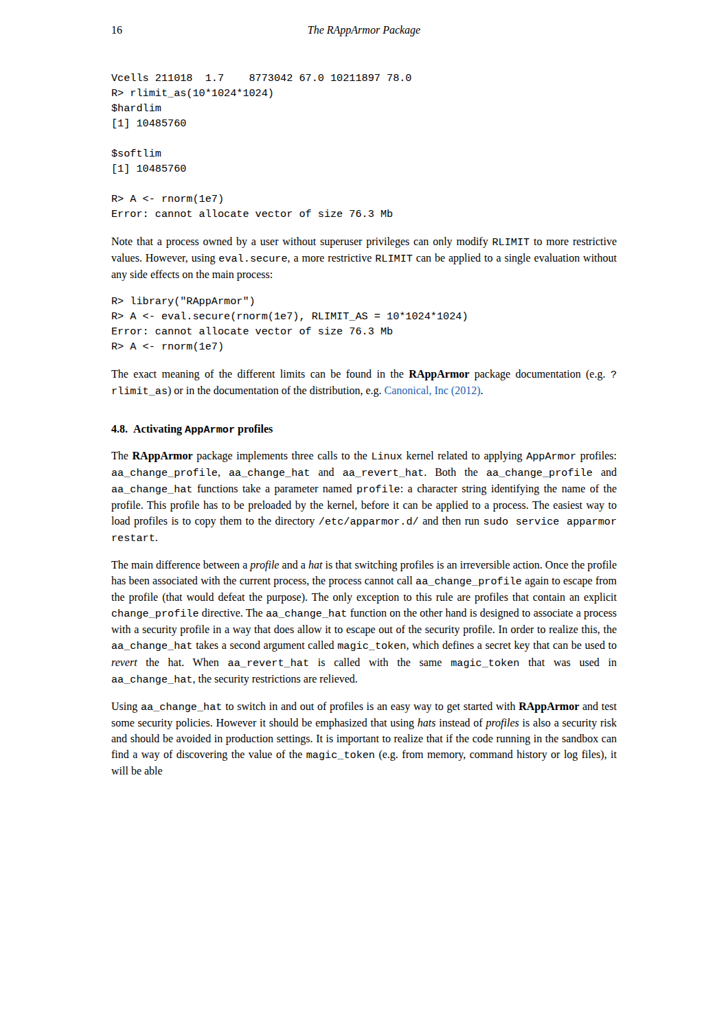16 The RAppArmor Package
Vcells 211018  1.7    8773042 67.0 10211897 78.0
R> rlimit_as(10*1024*1024)
$hardlim
[1] 10485760

$softlim
[1] 10485760

R> A <- rnorm(1e7)
Error: cannot allocate vector of size 76.3 Mb
Note that a process owned by a user without superuser privileges can only modify RLIMIT to more restrictive values. However, using eval.secure, a more restrictive RLIMIT can be applied to a single evaluation without any side effects on the main process:
R> library("RAppArmor")
R> A <- eval.secure(rnorm(1e7), RLIMIT_AS = 10*1024*1024)
Error: cannot allocate vector of size 76.3 Mb
R> A <- rnorm(1e7)
The exact meaning of the different limits can be found in the RAppArmor package documentation (e.g. ?rlimit_as) or in the documentation of the distribution, e.g. Canonical, Inc (2012).
4.8. Activating AppArmor profiles
The RAppArmor package implements three calls to the Linux kernel related to applying AppArmor profiles: aa_change_profile, aa_change_hat and aa_revert_hat. Both the aa_change_profile and aa_change_hat functions take a parameter named profile: a character string identifying the name of the profile. This profile has to be preloaded by the kernel, before it can be applied to a process. The easiest way to load profiles is to copy them to the directory /etc/apparmor.d/ and then run sudo service apparmor restart.
The main difference between a profile and a hat is that switching profiles is an irreversible action. Once the profile has been associated with the current process, the process cannot call aa_change_profile again to escape from the profile (that would defeat the purpose). The only exception to this rule are profiles that contain an explicit change_profile directive. The aa_change_hat function on the other hand is designed to associate a process with a security profile in a way that does allow it to escape out of the security profile. In order to realize this, the aa_change_hat takes a second argument called magic_token, which defines a secret key that can be used to revert the hat. When aa_revert_hat is called with the same magic_token that was used in aa_change_hat, the security restrictions are relieved.
Using aa_change_hat to switch in and out of profiles is an easy way to get started with RAppArmor and test some security policies. However it should be emphasized that using hats instead of profiles is also a security risk and should be avoided in production settings. It is important to realize that if the code running in the sandbox can find a way of discovering the value of the magic_token (e.g. from memory, command history or log files), it will be able